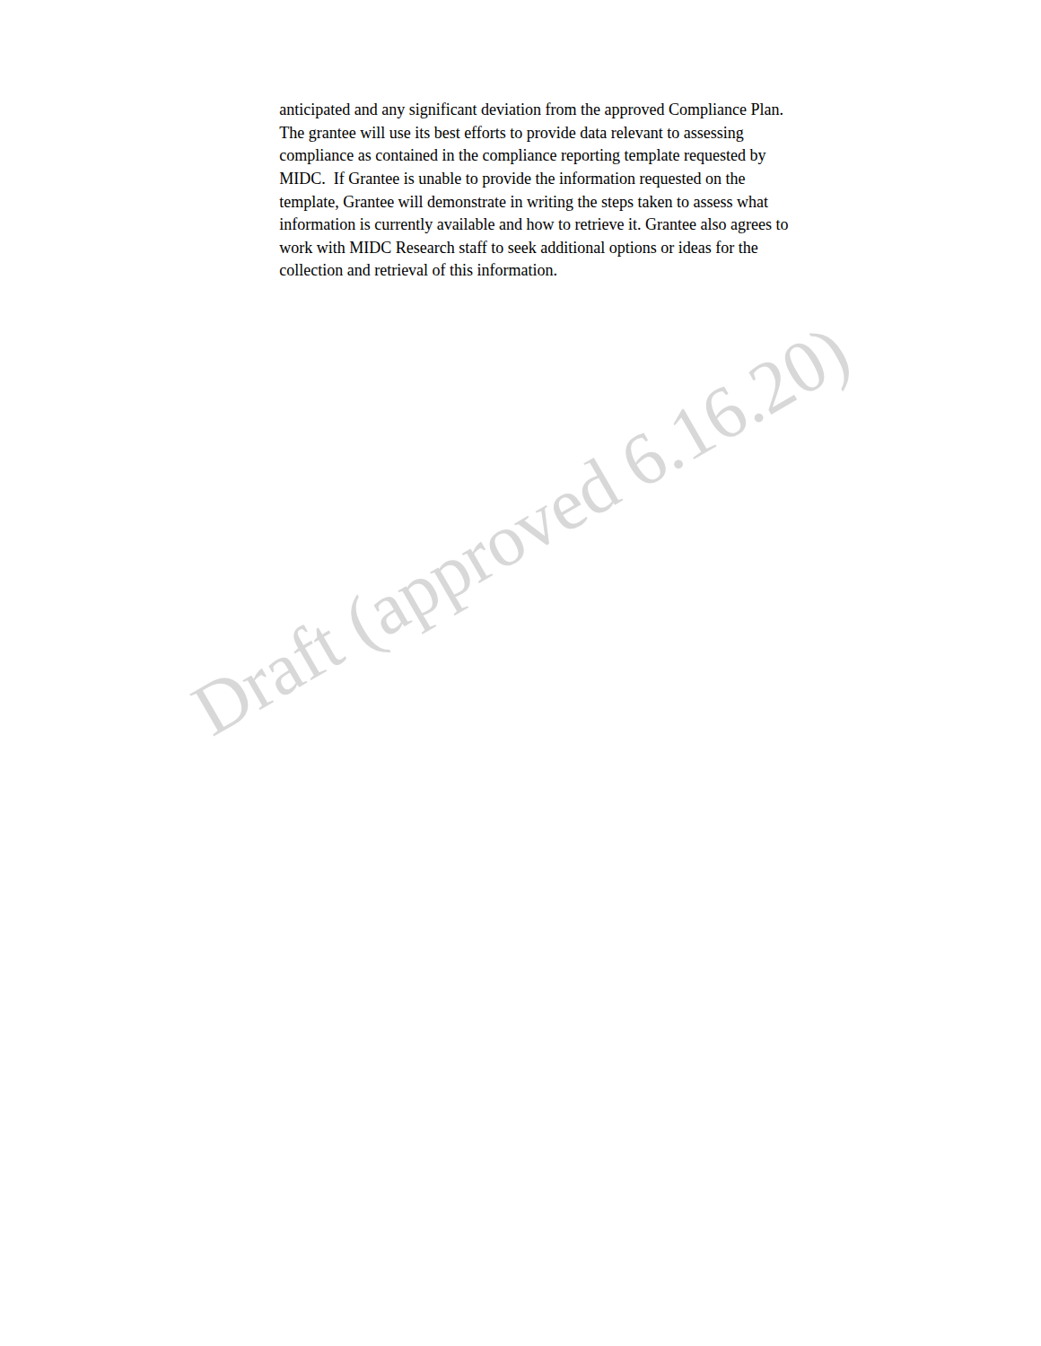Draft (approved 6.16.20)
anticipated and any significant deviation from the approved Compliance Plan. The grantee will use its best efforts to provide data relevant to assessing compliance as contained in the compliance reporting template requested by MIDC. If Grantee is unable to provide the information requested on the template, Grantee will demonstrate in writing the steps taken to assess what information is currently available and how to retrieve it. Grantee also agrees to work with MIDC Research staff to seek additional options or ideas for the collection and retrieval of this information.